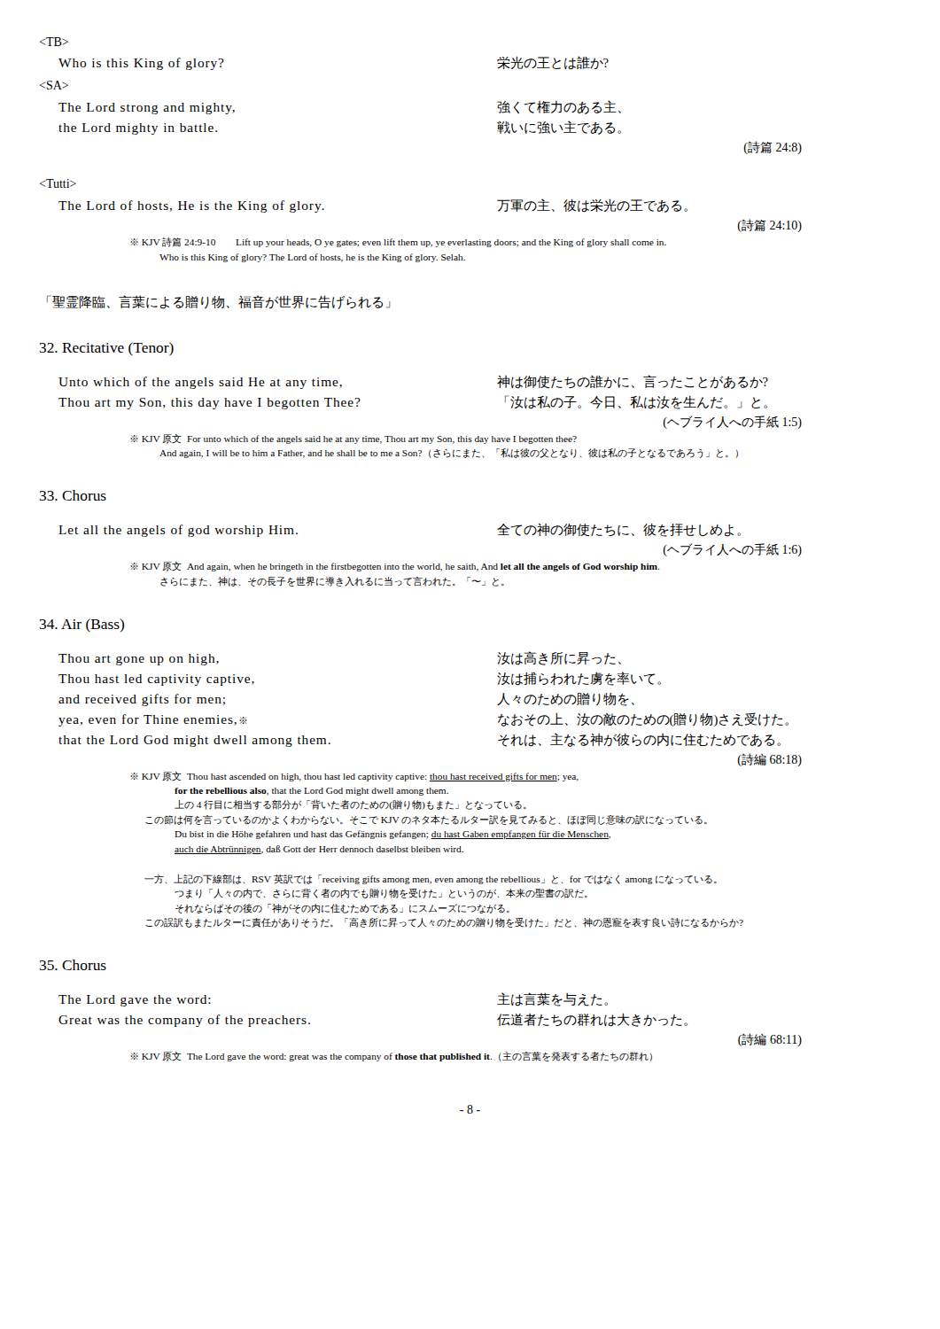<TB>
Who is this King of glory?
栄光の王とは誰か?
<SA>
The Lord strong and mighty,
強くて権力のある主、
the Lord mighty in battle.
戦いに強い主である。
(詩篇 24:8)
<Tutti>
The Lord of hosts, He is the King of glory.
万軍の主、彼は栄光の王である。
(詩篇 24:10)
※ KJV 詩篇 24:9-10 Lift up your heads, O ye gates; even lift them up, ye everlasting doors; and the King of glory shall come in.
Who is this King of glory? The Lord of hosts, he is the King of glory. Selah.
「聖霊降臨、言葉による贈り物、福音が世界に告げられる」
32. Recitative (Tenor)
Unto which of the angels said He at any time,
神は御使たちの誰かに、言ったことがあるか?
Thou art my Son, this day have I begotten Thee?
「汝は私の子。今日、私は汝を生んだ。」と。
(ヘブライ人への手紙 1:5)
※ KJV 原文 For unto which of the angels said he at any time, Thou art my Son, this day have I begotten thee?
And again, I will be to him a Father, and he shall be to me a Son?（さらにまた、「私は彼の父となり、彼は私の子となるであろう」と。）
33. Chorus
Let all the angels of god worship Him.
全ての神の御使たちに、彼を拝せしめよ。
(ヘブライ人への手紙 1:6)
※ KJV 原文 And again, when he bringeth in the firstbegotten into the world, he saith, And let all the angels of God worship him.
さらにまた、神は、その長子を世界に導き入れるに当って言われた。「〜」と。
34. Air (Bass)
Thou art gone up on high,
汝は高き所に昇った、
Thou hast led captivity captive,
汝は捕らわれた虜を率いて。
and received gifts for men;
人々のための贈り物を、
yea, even for Thine enemies,※
なおその上、汝の敵のための(贈り物)さえ受けた。
that the Lord God might dwell among them.
それは、主なる神が彼らの内に住むためである。
(詩編 68:18)
※ KJV 原文 Thou hast ascended on high, thou hast led captivity captive: thou hast received gifts for men; yea,
for the rebellious also, that the Lord God might dwell among them.
上の 4 行目に相当する部分が「背いた者のための(贈り物)もまた」となっている。
この節は何を言っているのかよくわからない。そこで KJV のネタ本たるルター訳を見てみると、ほぼ同じ意味の訳になっている。
Du bist in die Höhe gefahren und hast das Gefängnis gefangen; du hast Gaben empfangen für die Menschen,
auch die Abtrünnigen, daß Gott der Herr dennoch daselbst bleiben wird.
一方、上記の下線部は、RSV 英訳では「receiving gifts among men, even among the rebellious」と、for ではなく among になっている。
つまり「人々の内で、さらに背く者の内でも贈り物を受けた」というのが、本来の聖書の訳だ。
それならばその後の「神がその内に住むためである」にスムーズにつながる。
この誤訳もまたルターに責任がありそうだ。「高き所に昇って人々のための贈り物を受けた」だと、神の恩寵を表す良い詩になるからか?
35. Chorus
The Lord gave the word:
主は言葉を与えた。
Great was the company of the preachers.
伝道者たちの群れは大きかった。
(詩編 68:11)
※ KJV 原文 The Lord gave the word: great was the company of those that published it.（主の言葉を発表する者たちの群れ）
- 8 -